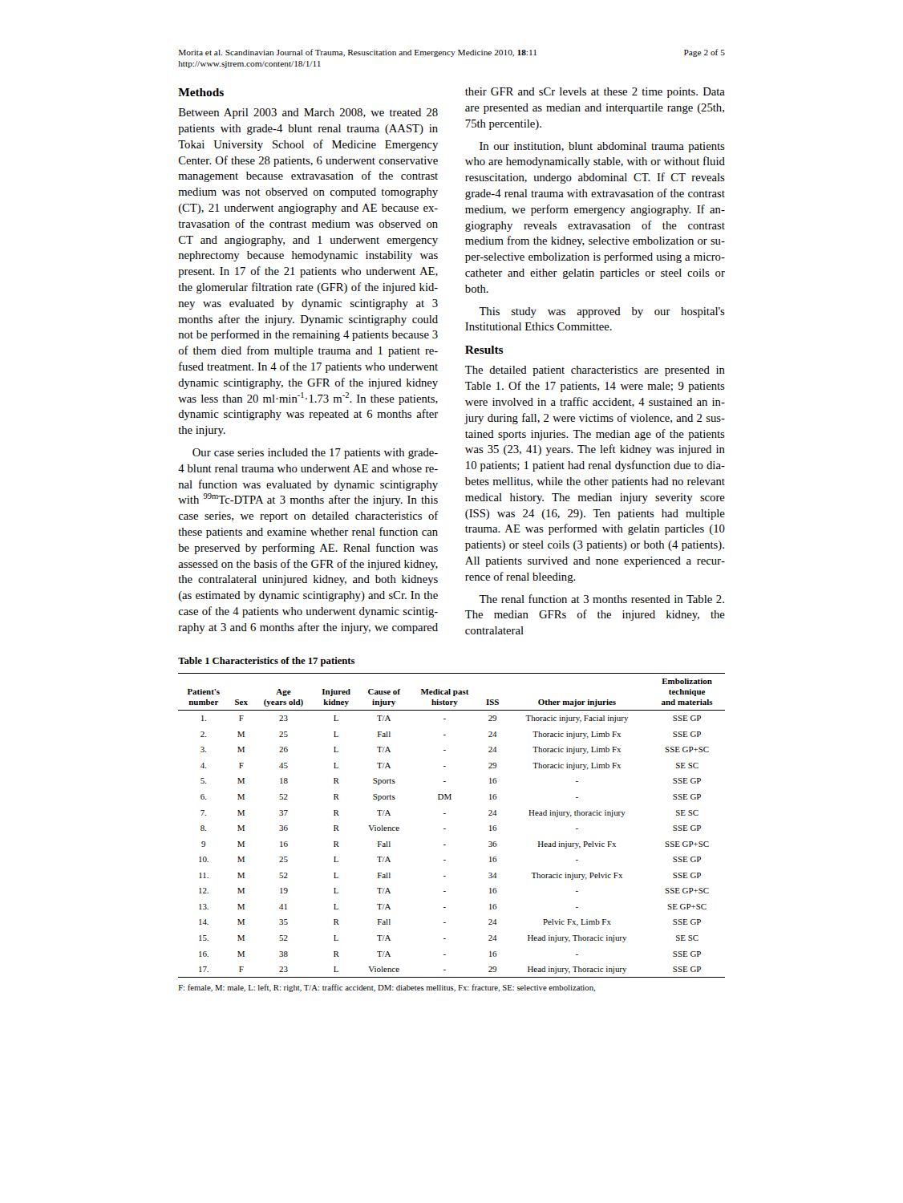Morita et al. Scandinavian Journal of Trauma, Resuscitation and Emergency Medicine 2010, 18:11 http://www.sjtrem.com/content/18/1/11
Page 2 of 5
Methods
Between April 2003 and March 2008, we treated 28 patients with grade-4 blunt renal trauma (AAST) in Tokai University School of Medicine Emergency Center. Of these 28 patients, 6 underwent conservative management because extravasation of the contrast medium was not observed on computed tomography (CT), 21 underwent angiography and AE because extravasation of the contrast medium was observed on CT and angiography, and 1 underwent emergency nephrectomy because hemodynamic instability was present. In 17 of the 21 patients who underwent AE, the glomerular filtration rate (GFR) of the injured kidney was evaluated by dynamic scintigraphy at 3 months after the injury. Dynamic scintigraphy could not be performed in the remaining 4 patients because 3 of them died from multiple trauma and 1 patient refused treatment. In 4 of the 17 patients who underwent dynamic scintigraphy, the GFR of the injured kidney was less than 20 ml·min-1·1.73 m-2. In these patients, dynamic scintigraphy was repeated at 6 months after the injury.
Our case series included the 17 patients with grade-4 blunt renal trauma who underwent AE and whose renal function was evaluated by dynamic scintigraphy with 99m Tc-DTPA at 3 months after the injury. In this case series, we report on detailed characteristics of these patients and examine whether renal function can be preserved by performing AE. Renal function was assessed on the basis of the GFR of the injured kidney, the contralateral uninjured kidney, and both kidneys (as estimated by dynamic scintigraphy) and sCr. In the case of the 4 patients who underwent dynamic scintigraphy at 3 and 6 months after the injury, we compared their GFR and sCr levels at these 2 time points. Data are presented as median and interquartile range (25th, 75th percentile).
In our institution, blunt abdominal trauma patients who are hemodynamically stable, with or without fluid resuscitation, undergo abdominal CT. If CT reveals grade-4 renal trauma with extravasation of the contrast medium, we perform emergency angiography. If angiography reveals extravasation of the contrast medium from the kidney, selective embolization or super-selective embolization is performed using a microcatheter and either gelatin particles or steel coils or both.
This study was approved by our hospital's Institutional Ethics Committee.
Results
The detailed patient characteristics are presented in Table 1. Of the 17 patients, 14 were male; 9 patients were involved in a traffic accident, 4 sustained an injury during fall, 2 were victims of violence, and 2 sustained sports injuries. The median age of the patients was 35 (23, 41) years. The left kidney was injured in 10 patients; 1 patient had renal dysfunction due to diabetes mellitus, while the other patients had no relevant medical history. The median injury severity score (ISS) was 24 (16, 29). Ten patients had multiple trauma. AE was performed with gelatin particles (10 patients) or steel coils (3 patients) or both (4 patients). All patients survived and none experienced a recurrence of renal bleeding.
The renal function at 3 months resented in Table 2. The median GFRs of the injured kidney, the contralateral
Table 1 Characteristics of the 17 patients
| Patient's number | Sex | Age (years old) | Injured kidney | Cause of injury | Medical past history | ISS | Other major injuries | Embolization technique and materials |
| --- | --- | --- | --- | --- | --- | --- | --- | --- |
| 1. | F | 23 | L | T/A | - | 29 | Thoracic injury, Facial injury | SSE GP |
| 2. | M | 25 | L | Fall | - | 24 | Thoracic injury, Limb Fx | SSE GP |
| 3. | M | 26 | L | T/A | - | 24 | Thoracic injury, Limb Fx | SSE GP+SC |
| 4. | F | 45 | L | T/A | - | 29 | Thoracic injury, Limb Fx | SE SC |
| 5. | M | 18 | R | Sports | - | 16 | - | SSE GP |
| 6. | M | 52 | R | Sports | DM | 16 | - | SSE GP |
| 7. | M | 37 | R | T/A | - | 24 | Head injury, thoracic injury | SE SC |
| 8. | M | 36 | R | Violence | - | 16 | - | SSE GP |
| 9 | M | 16 | R | Fall | - | 36 | Head injury, Pelvic Fx | SSE GP+SC |
| 10. | M | 25 | L | T/A | - | 16 | - | SSE GP |
| 11. | M | 52 | L | Fall | - | 34 | Thoracic injury, Pelvic Fx | SSE GP |
| 12. | M | 19 | L | T/A | - | 16 | - | SSE GP+SC |
| 13. | M | 41 | L | T/A | - | 16 | - | SE GP+SC |
| 14. | M | 35 | R | Fall | - | 24 | Pelvic Fx, Limb Fx | SSE GP |
| 15. | M | 52 | L | T/A | - | 24 | Head injury, Thoracic injury | SE SC |
| 16. | M | 38 | R | T/A | - | 16 | - | SSE GP |
| 17. | F | 23 | L | Violence | - | 29 | Head injury, Thoracic injury | SSE GP |
F: female, M: male, L: left, R: right, T/A: traffic accident, DM: diabetes mellitus, Fx: fracture, SE: selective embolization,